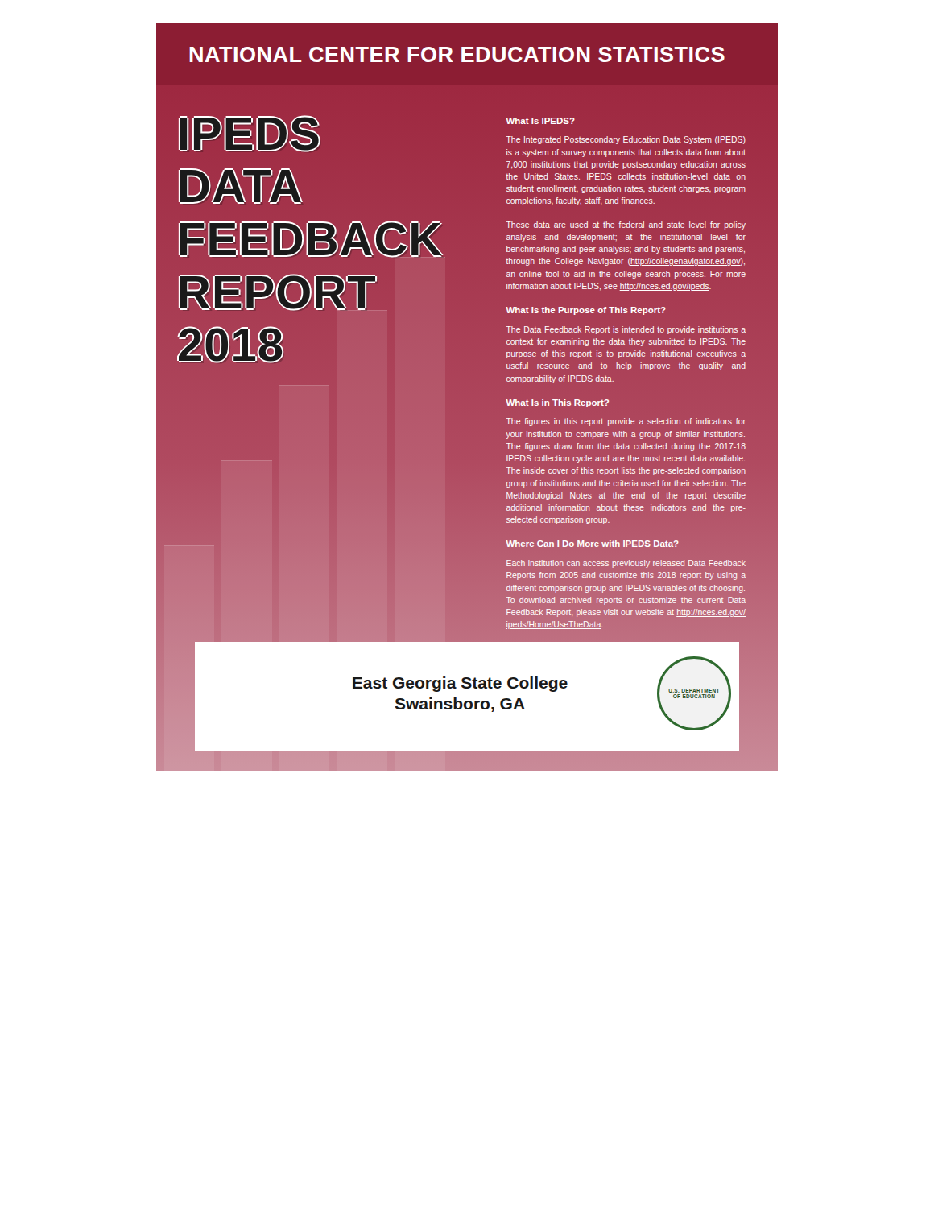National Center for Education Statistics
IPEDS
DATA
FEEDBACK
REPORT
2018
What Is IPEDS?
The Integrated Postsecondary Education Data System (IPEDS) is a system of survey components that collects data from about 7,000 institutions that provide postsecondary education across the United States. IPEDS collects institution-level data on student enrollment, graduation rates, student charges, program completions, faculty, staff, and finances.
These data are used at the federal and state level for policy analysis and development; at the institutional level for benchmarking and peer analysis; and by students and parents, through the College Navigator (http://collegenavigator.ed.gov), an online tool to aid in the college search process. For more information about IPEDS, see http://nces.ed.gov/ipeds.
What Is the Purpose of This Report?
The Data Feedback Report is intended to provide institutions a context for examining the data they submitted to IPEDS. The purpose of this report is to provide institutional executives a useful resource and to help improve the quality and comparability of IPEDS data.
What Is in This Report?
The figures in this report provide a selection of indicators for your institution to compare with a group of similar institutions. The figures draw from the data collected during the 2017-18 IPEDS collection cycle and are the most recent data available. The inside cover of this report lists the pre-selected comparison group of institutions and the criteria used for their selection. The Methodological Notes at the end of the report describe additional information about these indicators and the pre-selected comparison group.
Where Can I Do More with IPEDS Data?
Each institution can access previously released Data Feedback Reports from 2005 and customize this 2018 report by using a different comparison group and IPEDS variables of its choosing. To download archived reports or customize the current Data Feedback Report, please visit our website at http://nces.ed.gov/ipeds/Home/UseTheData.
East Georgia State College
Swainsboro, GA
U.S. DEPARTMENT OF EDUCATION